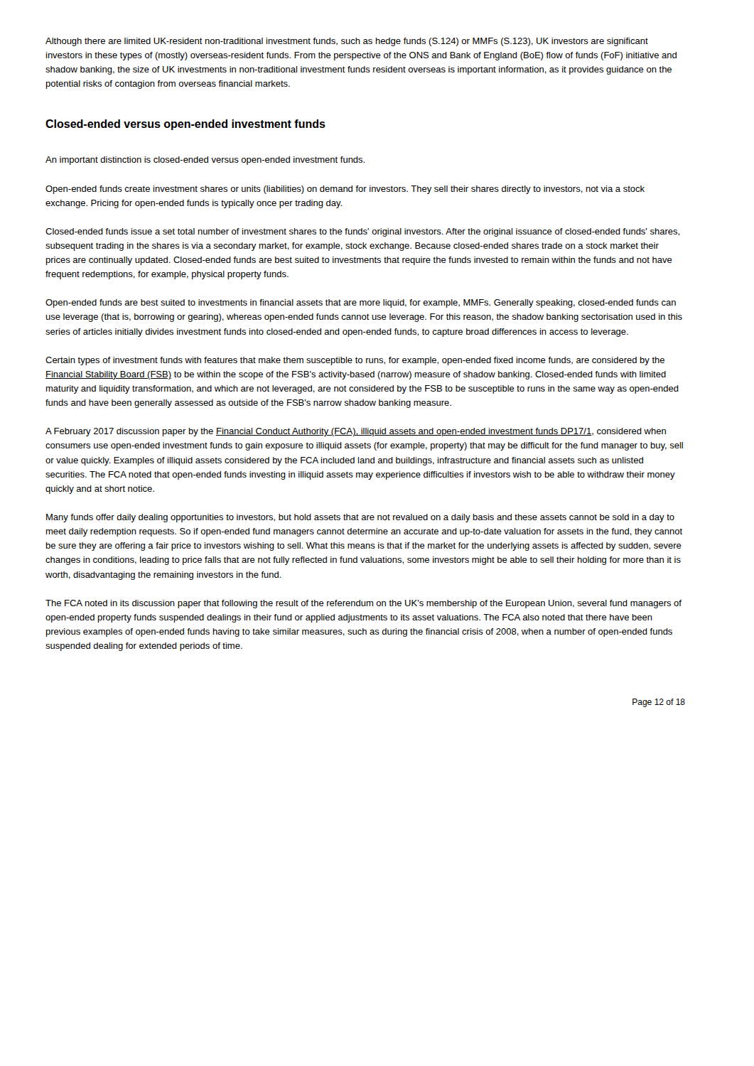Although there are limited UK-resident non-traditional investment funds, such as hedge funds (S.124) or MMFs (S.123), UK investors are significant investors in these types of (mostly) overseas-resident funds. From the perspective of the ONS and Bank of England (BoE) flow of funds (FoF) initiative and shadow banking, the size of UK investments in non-traditional investment funds resident overseas is important information, as it provides guidance on the potential risks of contagion from overseas financial markets.
Closed-ended versus open-ended investment funds
An important distinction is closed-ended versus open-ended investment funds.
Open-ended funds create investment shares or units (liabilities) on demand for investors. They sell their shares directly to investors, not via a stock exchange. Pricing for open-ended funds is typically once per trading day.
Closed-ended funds issue a set total number of investment shares to the funds' original investors. After the original issuance of closed-ended funds' shares, subsequent trading in the shares is via a secondary market, for example, stock exchange. Because closed-ended shares trade on a stock market their prices are continually updated. Closed-ended funds are best suited to investments that require the funds invested to remain within the funds and not have frequent redemptions, for example, physical property funds.
Open-ended funds are best suited to investments in financial assets that are more liquid, for example, MMFs. Generally speaking, closed-ended funds can use leverage (that is, borrowing or gearing), whereas open-ended funds cannot use leverage. For this reason, the shadow banking sectorisation used in this series of articles initially divides investment funds into closed-ended and open-ended funds, to capture broad differences in access to leverage.
Certain types of investment funds with features that make them susceptible to runs, for example, open-ended fixed income funds, are considered by the Financial Stability Board (FSB) to be within the scope of the FSB's activity-based (narrow) measure of shadow banking. Closed-ended funds with limited maturity and liquidity transformation, and which are not leveraged, are not considered by the FSB to be susceptible to runs in the same way as open-ended funds and have been generally assessed as outside of the FSB's narrow shadow banking measure.
A February 2017 discussion paper by the Financial Conduct Authority (FCA), illiquid assets and open-ended investment funds DP17/1, considered when consumers use open-ended investment funds to gain exposure to illiquid assets (for example, property) that may be difficult for the fund manager to buy, sell or value quickly. Examples of illiquid assets considered by the FCA included land and buildings, infrastructure and financial assets such as unlisted securities. The FCA noted that open-ended funds investing in illiquid assets may experience difficulties if investors wish to be able to withdraw their money quickly and at short notice.
Many funds offer daily dealing opportunities to investors, but hold assets that are not revalued on a daily basis and these assets cannot be sold in a day to meet daily redemption requests. So if open-ended fund managers cannot determine an accurate and up-to-date valuation for assets in the fund, they cannot be sure they are offering a fair price to investors wishing to sell. What this means is that if the market for the underlying assets is affected by sudden, severe changes in conditions, leading to price falls that are not fully reflected in fund valuations, some investors might be able to sell their holding for more than it is worth, disadvantaging the remaining investors in the fund.
The FCA noted in its discussion paper that following the result of the referendum on the UK's membership of the European Union, several fund managers of open-ended property funds suspended dealings in their fund or applied adjustments to its asset valuations. The FCA also noted that there have been previous examples of open-ended funds having to take similar measures, such as during the financial crisis of 2008, when a number of open-ended funds suspended dealing for extended periods of time.
Page 12 of 18